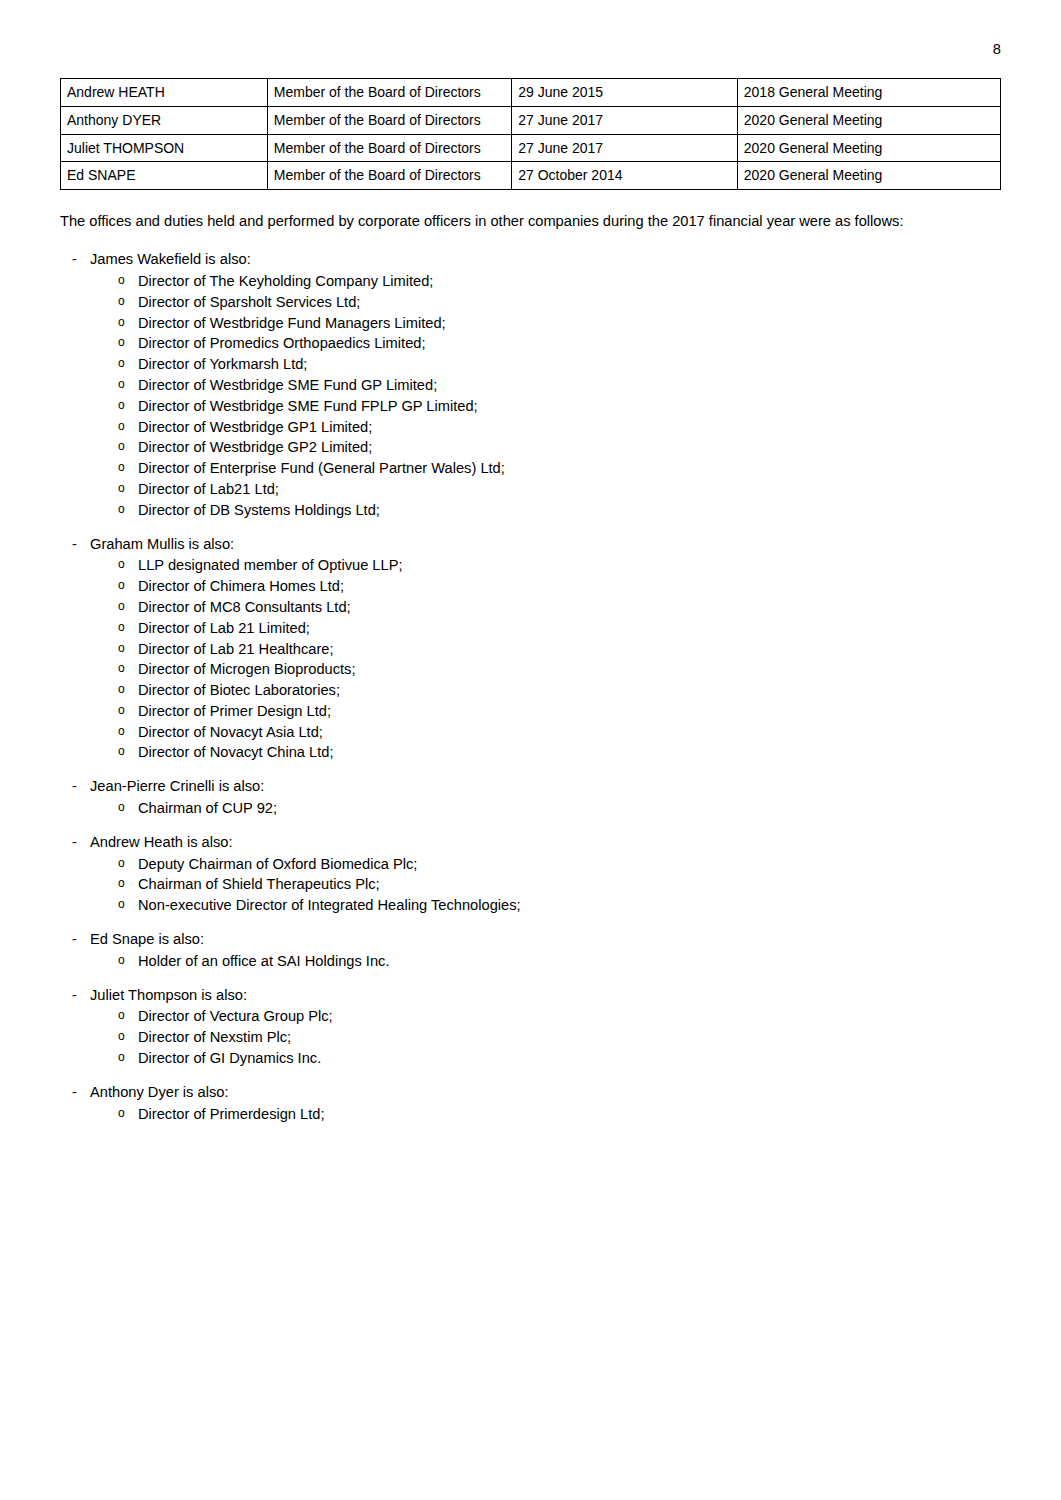8
| Andrew H EATH | Member of the Board of Directors | 29 June 2015 | 2018 General Meeting |
| Anthony D YER | Member of the Board of Directors | 27 June 2017 | 2020 General Meeting |
| Juliet T HOMPSON | Member of the Board of Directors | 27 June 2017 | 2020 General Meeting |
| Ed S NAPE | Member of the Board of Directors | 27 October 2014 | 2020 General Meeting |
The offices and duties held and performed by corporate officers in other companies during the 2017 financial year were as follows:
James Wakefield is also:
Director of The Keyholding Company Limited;
Director of Sparsholt Services Ltd;
Director of Westbridge Fund Managers Limited;
Director of Promedics Orthopaedics Limited;
Director of Yorkmarsh Ltd;
Director of Westbridge SME Fund GP Limited;
Director of Westbridge SME Fund FPLP GP Limited;
Director of Westbridge GP1 Limited;
Director of Westbridge GP2 Limited;
Director of Enterprise Fund (General Partner Wales) Ltd;
Director of Lab21 Ltd;
Director of DB Systems Holdings Ltd;
Graham Mullis is also:
LLP designated member of Optivue LLP;
Director of Chimera Homes Ltd;
Director of MC8 Consultants Ltd;
Director of Lab 21 Limited;
Director of Lab 21 Healthcare;
Director of Microgen Bioproducts;
Director of Biotec Laboratories;
Director of Primer Design Ltd;
Director of Novacyt Asia Ltd;
Director of Novacyt China Ltd;
Jean-Pierre Crinelli is also:
Chairman of CUP 92;
Andrew Heath is also:
Deputy Chairman of Oxford Biomedica Plc;
Chairman of Shield Therapeutics Plc;
Non-executive Director of Integrated Healing Technologies;
Ed Snape is also:
Holder of an office at SAI Holdings Inc.
Juliet Thompson is also:
Director of Vectura Group Plc;
Director of Nexstim Plc;
Director of GI Dynamics Inc.
Anthony Dyer is also:
Director of Primerdesign Ltd;